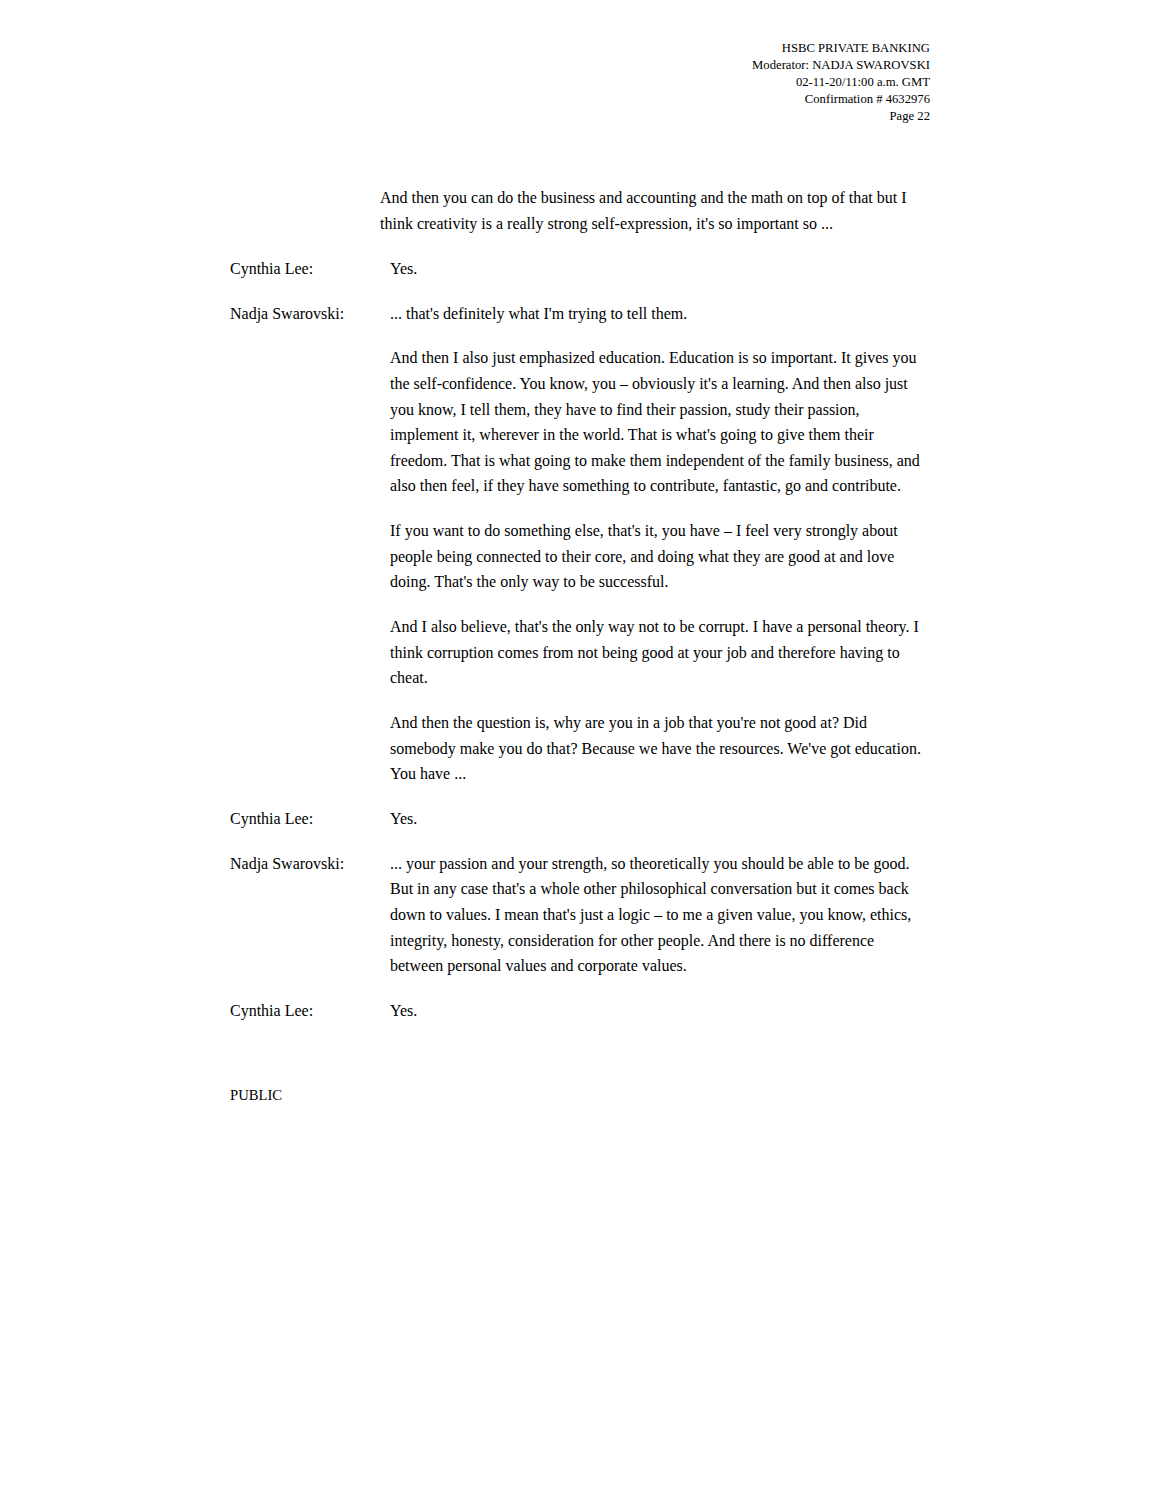HSBC PRIVATE BANKING
Moderator: NADJA SWAROVSKI
02-11-20/11:00 a.m. GMT
Confirmation # 4632976
Page 22
And then you can do the business and accounting and the math on top of that but I think creativity is a really strong self-expression, it's so important so ...
Cynthia Lee:
Yes.
Nadja Swarovski:
... that's definitely what I'm trying to tell them.
And then I also just emphasized education. Education is so important. It gives you the self-confidence. You know, you – obviously it's a learning. And then also just you know, I tell them, they have to find their passion, study their passion, implement it, wherever in the world. That is what's going to give them their freedom. That is what going to make them independent of the family business, and also then feel, if they have something to contribute, fantastic, go and contribute.
If you want to do something else, that's it, you have – I feel very strongly about people being connected to their core, and doing what they are good at and love doing. That's the only way to be successful.
And I also believe, that's the only way not to be corrupt. I have a personal theory. I think corruption comes from not being good at your job and therefore having to cheat.
And then the question is, why are you in a job that you're not good at? Did somebody make you do that? Because we have the resources. We've got education. You have ...
Cynthia Lee:
Yes.
Nadja Swarovski:
... your passion and your strength, so theoretically you should be able to be good. But in any case that's a whole other philosophical conversation but it comes back down to values. I mean that's just a logic – to me a given value, you know, ethics, integrity, honesty, consideration for other people. And there is no difference between personal values and corporate values.
Cynthia Lee:
Yes.
PUBLIC